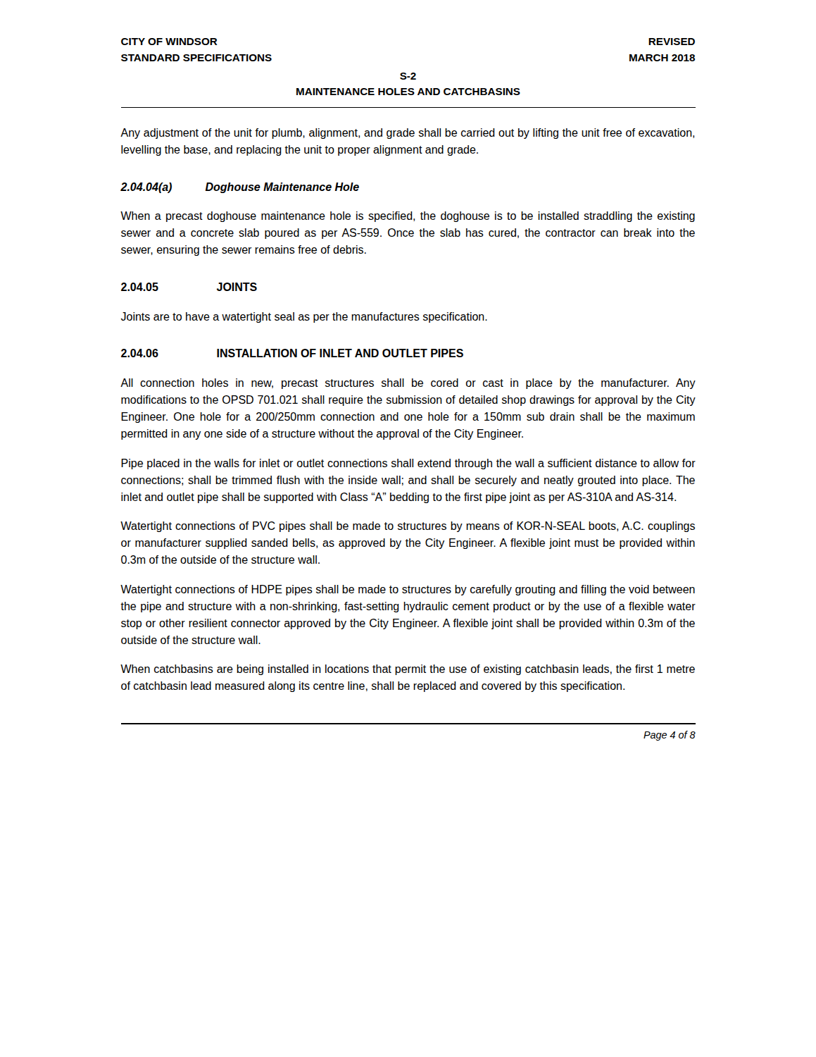CITY OF WINDSOR
STANDARD SPECIFICATIONS
REVISED
MARCH 2018
S-2
MAINTENANCE HOLES AND CATCHBASINS
Any adjustment of the unit for plumb, alignment, and grade shall be carried out by lifting the unit free of excavation, levelling the base, and replacing the unit to proper alignment and grade.
2.04.04(a) Doghouse Maintenance Hole
When a precast doghouse maintenance hole is specified, the doghouse is to be installed straddling the existing sewer and a concrete slab poured as per AS-559. Once the slab has cured, the contractor can break into the sewer, ensuring the sewer remains free of debris.
2.04.05 JOINTS
Joints are to have a watertight seal as per the manufactures specification.
2.04.06 INSTALLATION OF INLET AND OUTLET PIPES
All connection holes in new, precast structures shall be cored or cast in place by the manufacturer. Any modifications to the OPSD 701.021 shall require the submission of detailed shop drawings for approval by the City Engineer. One hole for a 200/250mm connection and one hole for a 150mm sub drain shall be the maximum permitted in any one side of a structure without the approval of the City Engineer.
Pipe placed in the walls for inlet or outlet connections shall extend through the wall a sufficient distance to allow for connections; shall be trimmed flush with the inside wall; and shall be securely and neatly grouted into place. The inlet and outlet pipe shall be supported with Class “A” bedding to the first pipe joint as per AS-310A and AS-314.
Watertight connections of PVC pipes shall be made to structures by means of KOR-N-SEAL boots, A.C. couplings or manufacturer supplied sanded bells, as approved by the City Engineer. A flexible joint must be provided within 0.3m of the outside of the structure wall.
Watertight connections of HDPE pipes shall be made to structures by carefully grouting and filling the void between the pipe and structure with a non-shrinking, fast-setting hydraulic cement product or by the use of a flexible water stop or other resilient connector approved by the City Engineer. A flexible joint shall be provided within 0.3m of the outside of the structure wall.
When catchbasins are being installed in locations that permit the use of existing catchbasin leads, the first 1 metre of catchbasin lead measured along its centre line, shall be replaced and covered by this specification.
Page 4 of 8